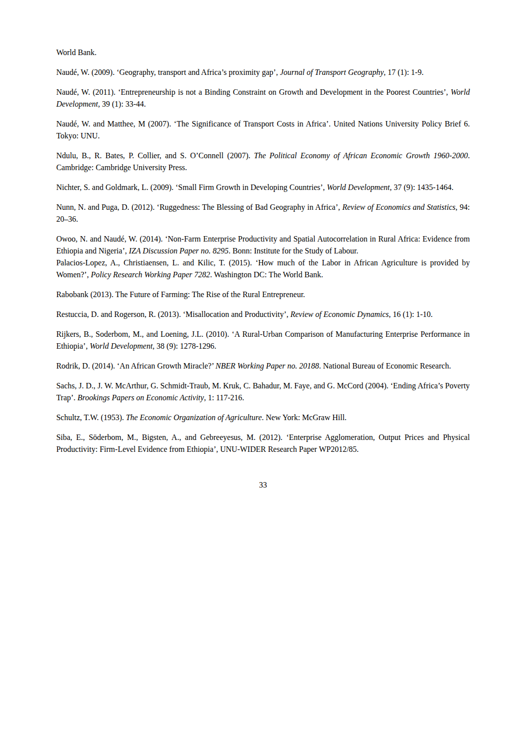World Bank.
Naudé, W. (2009). ‘Geography, transport and Africa’s proximity gap’, Journal of Transport Geography, 17 (1): 1-9.
Naudé, W. (2011). ‘Entrepreneurship is not a Binding Constraint on Growth and Development in the Poorest Countries’, World Development, 39 (1): 33-44.
Naudé, W. and Matthee, M (2007). ‘The Significance of Transport Costs in Africa’. United Nations University Policy Brief 6. Tokyo: UNU.
Ndulu, B., R. Bates, P. Collier, and S. O’Connell (2007). The Political Economy of African Economic Growth 1960-2000. Cambridge: Cambridge University Press.
Nichter, S. and Goldmark, L. (2009). ‘Small Firm Growth in Developing Countries’, World Development, 37 (9): 1435-1464.
Nunn, N. and Puga, D. (2012). ‘Ruggedness: The Blessing of Bad Geography in Africa’, Review of Economics and Statistics, 94: 20–36.
Owoo, N. and Naudé, W. (2014). ‘Non-Farm Enterprise Productivity and Spatial Autocorrelation in Rural Africa: Evidence from Ethiopia and Nigeria’, IZA Discussion Paper no. 8295. Bonn: Institute for the Study of Labour.
Palacios-Lopez, A., Christiaensen, L. and Kilic, T. (2015). ‘How much of the Labor in African Agriculture is provided by Women?’, Policy Research Working Paper 7282. Washington DC: The World Bank.
Rabobank (2013). The Future of Farming: The Rise of the Rural Entrepreneur.
Restuccia, D. and Rogerson, R. (2013). ‘Misallocation and Productivity’, Review of Economic Dynamics, 16 (1): 1-10.
Rijkers, B., Soderbom, M., and Loening, J.L. (2010). ‘A Rural-Urban Comparison of Manufacturing Enterprise Performance in Ethiopia’, World Development, 38 (9): 1278-1296.
Rodrik, D. (2014). ‘An African Growth Miracle?’ NBER Working Paper no. 20188. National Bureau of Economic Research.
Sachs, J. D., J. W. McArthur, G. Schmidt-Traub, M. Kruk, C. Bahadur, M. Faye, and G. McCord (2004). ‘Ending Africa’s Poverty Trap’. Brookings Papers on Economic Activity, 1: 117-216.
Schultz, T.W. (1953). The Economic Organization of Agriculture. New York: McGraw Hill.
Siba, E., Söderbom, M., Bigsten, A., and Gebreeyesus, M. (2012). ‘Enterprise Agglomeration, Output Prices and Physical Productivity: Firm-Level Evidence from Ethiopia’, UNU-WIDER Research Paper WP2012/85.
33